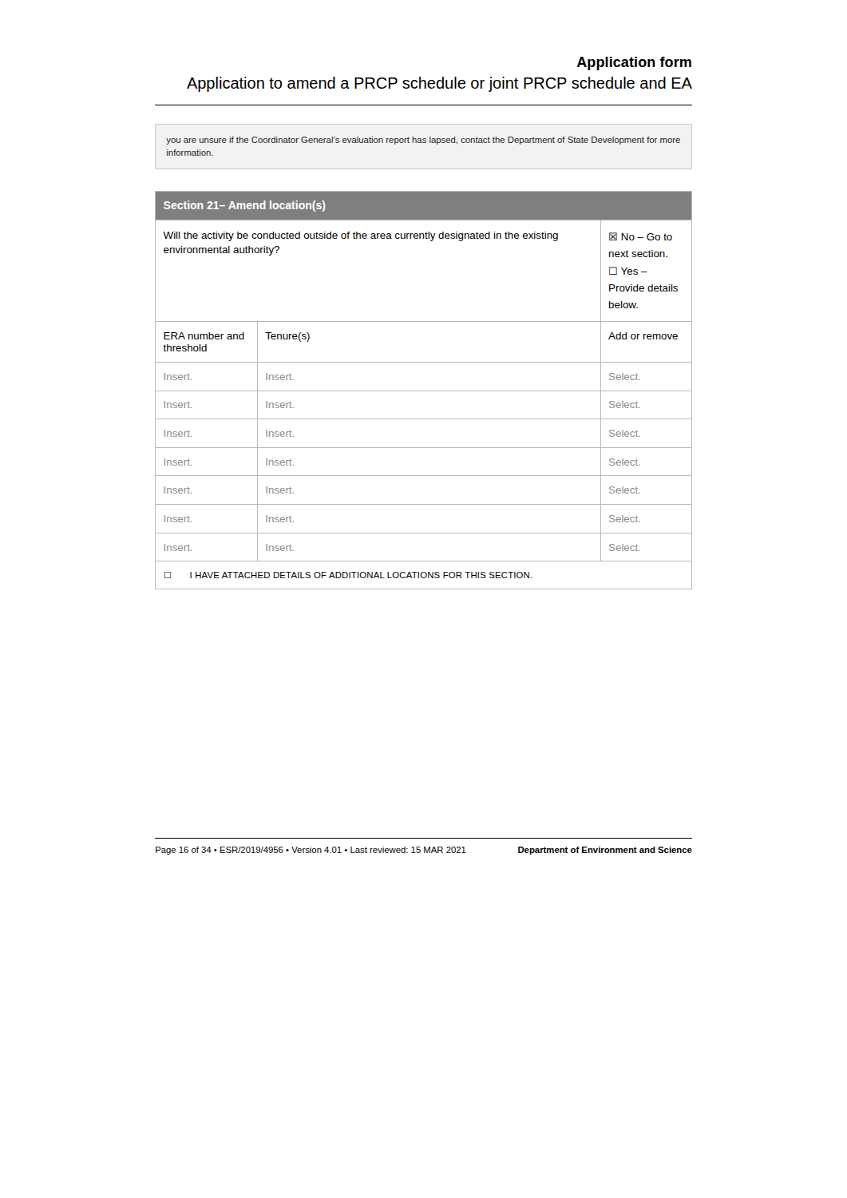Application form
Application to amend a PRCP schedule or joint PRCP schedule and EA
you are unsure if the Coordinator General’s evaluation report has lapsed, contact the Department of State Development for more information.
| Section 21– Amend location(s) |
| Will the activity be conducted outside of the area currently designated in the existing environmental authority? | ☒ No – Go to next section. ☐ Yes – Provide details below. |
| ERA number and threshold | Tenure(s) | Add or remove |
| Insert. | Insert. | Select. |
| Insert. | Insert. | Select. |
| Insert. | Insert. | Select. |
| Insert. | Insert. | Select. |
| Insert. | Insert. | Select. |
| Insert. | Insert. | Select. |
| Insert. | Insert. | Select. |
| ☐ I HAVE ATTACHED DETAILS OF ADDITIONAL LOCATIONS FOR THIS SECTION. |
Page 16 of 34 • ESR/2019/4956 • Version 4.01 • Last reviewed: 15 MAR 2021
Department of Environment and Science